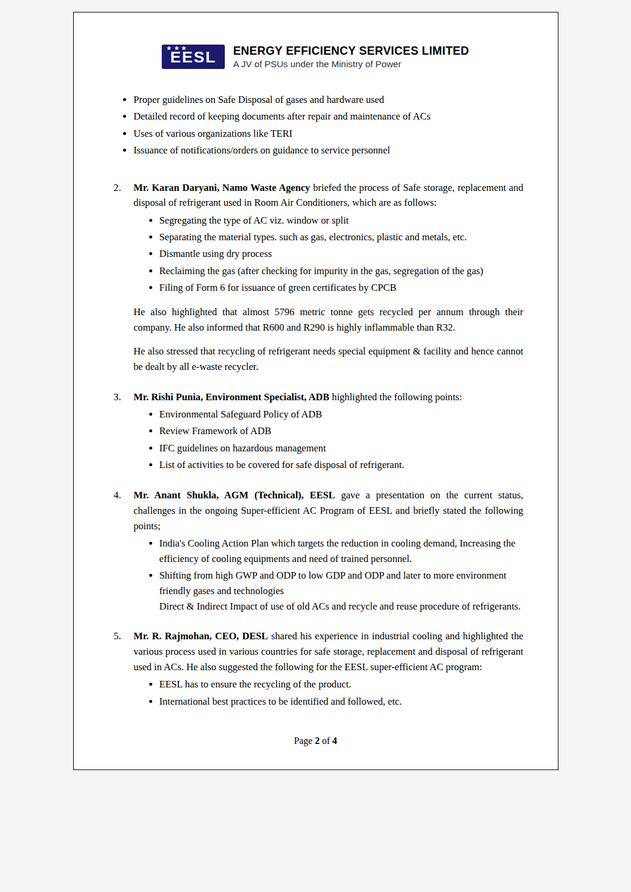★ ★ ★EESL
ENERGY EFFICIENCY SERVICES LIMITED
A JV of PSUs under the Ministry of Power
Proper guidelines on Safe Disposal of gases and hardware used
Detailed record of keeping documents after repair and maintenance of ACs
Uses of various organizations like TERI
Issuance of notifications/orders on guidance to service personnel
Mr. Karan Daryani, Namo Waste Agency briefed the process of Safe storage, replacement and disposal of refrigerant used in Room Air Conditioners, which are as follows:
Segregating the type of AC viz. window or split
Separating the material types. such as gas, electronics, plastic and metals, etc.
Dismantle using dry process
Reclaiming the gas (after checking for impurity in the gas, segregation of the gas)
Filing of Form 6 for issuance of green certificates by CPCB
He also highlighted that almost 5796 metric tonne gets recycled per annum through their company. He also informed that R600 and R290 is highly inflammable than R32.
He also stressed that recycling of refrigerant needs special equipment & facility and hence cannot be dealt by all e-waste recycler.
Mr. Rishi Punia, Environment Specialist, ADB highlighted the following points:
Environmental Safeguard Policy of ADB
Review Framework of ADB
IFC guidelines on hazardous management
List of activities to be covered for safe disposal of refrigerant.
Mr. Anant Shukla, AGM (Technical), EESL gave a presentation on the current status, challenges in the ongoing Super-efficient AC Program of EESL and briefly stated the following points;
India's Cooling Action Plan which targets the reduction in cooling demand, Increasing the efficiency of cooling equipments and need of trained personnel.
Shifting from high GWP and ODP to low GDP and ODP and later to more environment friendly gases and technologies
Direct & Indirect Impact of use of old ACs and recycle and reuse procedure of refrigerants.
Mr. R. Rajmohan, CEO, DESL shared his experience in industrial cooling and highlighted the various process used in various countries for safe storage, replacement and disposal of refrigerant used in ACs. He also suggested the following for the EESL super-efficient AC program:
EESL has to ensure the recycling of the product.
International best practices to be identified and followed, etc.
Page 2 of 4